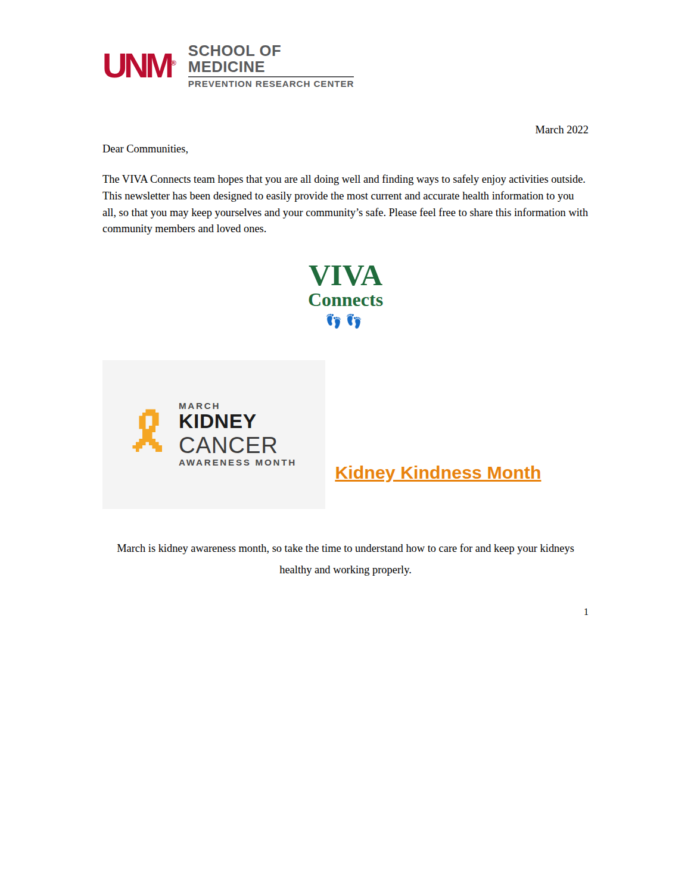UNM®
SCHOOL OF
MEDICINE
PREVENTION RESEARCH CENTER
March 2022
Dear Communities,
The VIVA Connects team hopes that you are all doing well and finding ways to safely enjoy activities outside. This newsletter has been designed to easily provide the most current and accurate health information to you all, so that you may keep yourselves and your community’s safe. Please feel free to share this information with community members and loved ones.
VIVA Connects 👣👣
🎗
MARCH
KIDNEY
CANCER
AWARENESS MONTH
Kidney Kindness Month
March is kidney awareness month, so take the time to understand how to care for and keep your kidneys healthy and working properly.
1